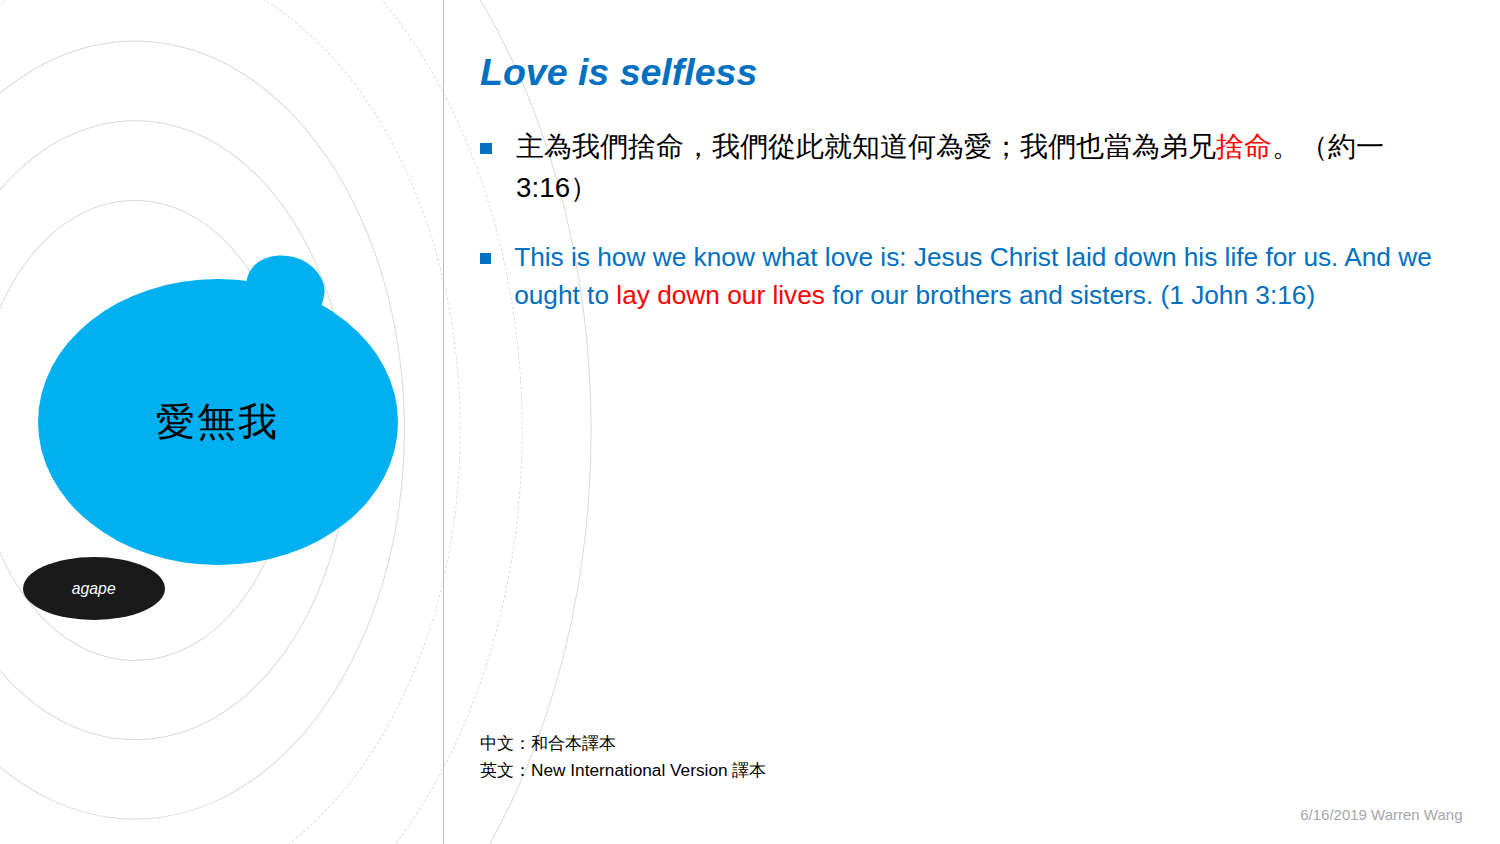愛無我
agape
Love is selfless
主為我們捨命，我們從此就知道何為愛；我們也當為弟兄捨命。（約一 3:16）
This is how we know what love is: Jesus Christ laid down his life for us. And we ought to lay down our lives for our brothers and sisters. (1 John 3:16)
中文：和合本譯本
英文：New International Version 譯本
6/16/2019 Warren Wang